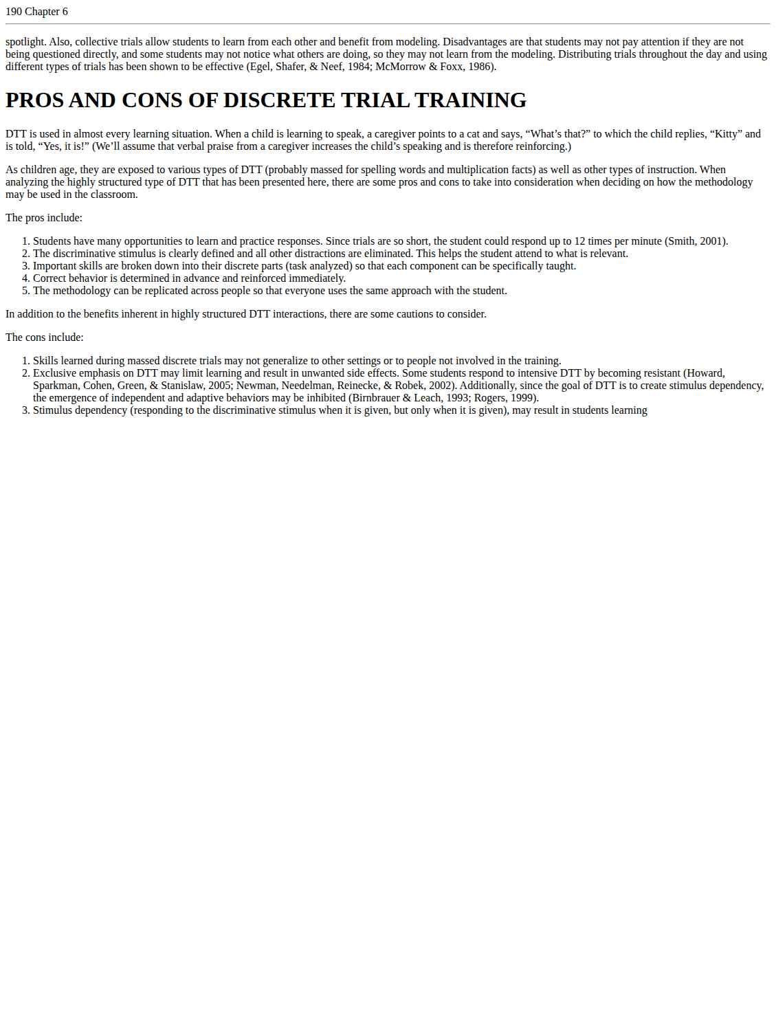190 Chapter 6
spotlight. Also, collective trials allow students to learn from each other and benefit from modeling. Disadvantages are that students may not pay attention if they are not being questioned directly, and some students may not notice what others are doing, so they may not learn from the modeling. Distributing trials throughout the day and using different types of trials has been shown to be effective (Egel, Shafer, & Neef, 1984; McMorrow & Foxx, 1986).
PROS AND CONS OF DISCRETE TRIAL TRAINING
DTT is used in almost every learning situation. When a child is learning to speak, a caregiver points to a cat and says, “What’s that?” to which the child replies, “Kitty” and is told, “Yes, it is!” (We’ll assume that verbal praise from a caregiver increases the child’s speaking and is therefore reinforcing.)
As children age, they are exposed to various types of DTT (probably massed for spelling words and multiplication facts) as well as other types of instruction. When analyzing the highly structured type of DTT that has been presented here, there are some pros and cons to take into consideration when deciding on how the methodology may be used in the classroom.
The pros include:
Students have many opportunities to learn and practice responses. Since trials are so short, the student could respond up to 12 times per minute (Smith, 2001).
The discriminative stimulus is clearly defined and all other distractions are eliminated. This helps the student attend to what is relevant.
Important skills are broken down into their discrete parts (task analyzed) so that each component can be specifically taught.
Correct behavior is determined in advance and reinforced immediately.
The methodology can be replicated across people so that everyone uses the same approach with the student.
In addition to the benefits inherent in highly structured DTT interactions, there are some cautions to consider.
The cons include:
Skills learned during massed discrete trials may not generalize to other settings or to people not involved in the training.
Exclusive emphasis on DTT may limit learning and result in unwanted side effects. Some students respond to intensive DTT by becoming resistant (Howard, Sparkman, Cohen, Green, & Stanislaw, 2005; Newman, Needelman, Reinecke, & Robek, 2002). Additionally, since the goal of DTT is to create stimulus dependency, the emergence of independent and adaptive behaviors may be inhibited (Birnbrauer & Leach, 1993; Rogers, 1999).
Stimulus dependency (responding to the discriminative stimulus when it is given, but only when it is given), may result in students learning